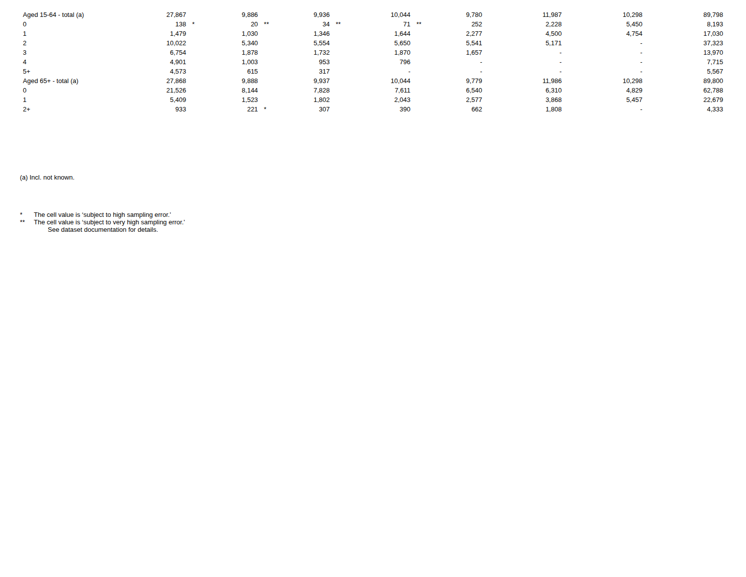| Aged 15-64 - total (a) | 27,867 | | 9,886 | | 9,936 | | 10,044 | | 9,780 | | 11,987 | | 10,298 | | 89,798 |
| 0 | 138 | * | 20 | ** | 34 | ** | 71 | ** | 252 | | 2,228 | | 5,450 | | 8,193 |
| 1 | 1,479 | | 1,030 | | 1,346 | | 1,644 | | 2,277 | | 4,500 | | 4,754 | | 17,030 |
| 2 | 10,022 | | 5,340 | | 5,554 | | 5,650 | | 5,541 | | 5,171 | | - | | 37,323 |
| 3 | 6,754 | | 1,878 | | 1,732 | | 1,870 | | 1,657 | | - | | - | | 13,970 |
| 4 | 4,901 | | 1,003 | | 953 | | 796 | | - | | - | | - | | 7,715 |
| 5+ | 4,573 | | 615 | | 317 | | - | | - | | - | | - | | 5,567 |
| Aged 65+ - total (a) | 27,868 | | 9,888 | | 9,937 | | 10,044 | | 9,779 | | 11,986 | | 10,298 | | 89,800 |
| 0 | 21,526 | | 8,144 | | 7,828 | | 7,611 | | 6,540 | | 6,310 | | 4,829 | | 62,788 |
| 1 | 5,409 | | 1,523 | | 1,802 | | 2,043 | | 2,577 | | 3,868 | | 5,457 | | 22,679 |
| 2+ | 933 | | 221 | * | 307 | | 390 | | 662 | | 1,808 | | - | | 4,333 |
(a) Incl. not known.
* The cell value is ‘subject to high sampling error.'
** The cell value is ‘subject to very high sampling error.'
See dataset documentation for details.